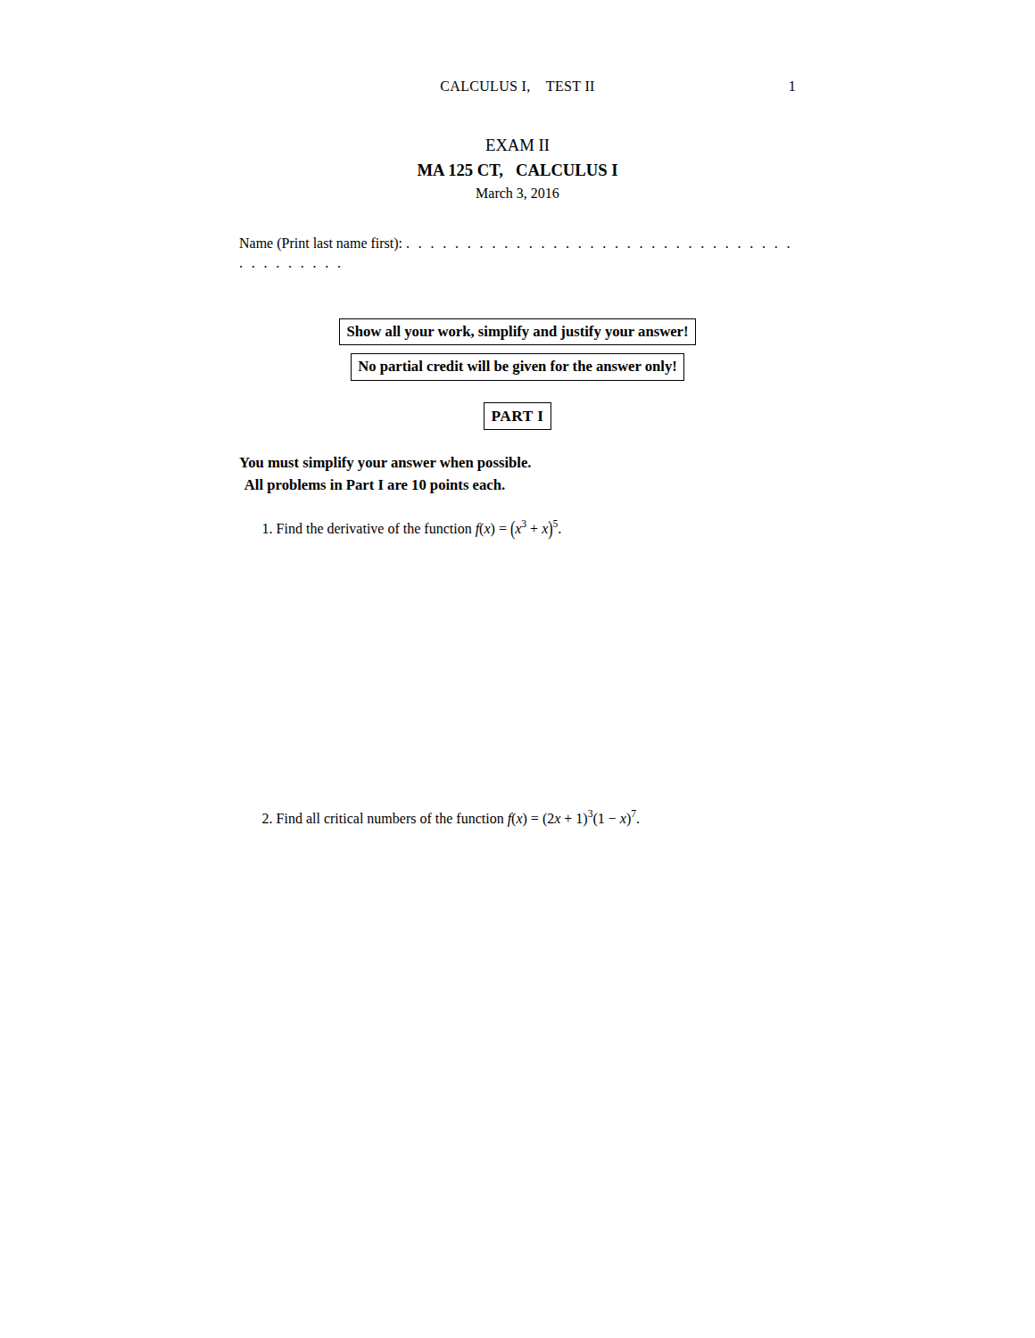CALCULUS I, TEST II 1
EXAM II
MA 125 CT, CALCULUS I
March 3, 2016
Name (Print last name first): . . . . . . . . . . . . . . . . . . . . . . . . . . . . . . . . . . . . . . . . .
Show all your work, simplify and justify your answer!
No partial credit will be given for the answer only!
PART I
You must simplify your answer when possible.
All problems in Part I are 10 points each.
Find the derivative of the function f(x) = (x3 + x)5.
Find all critical numbers of the function f(x) = (2 x + 1)3(1 − x)7.